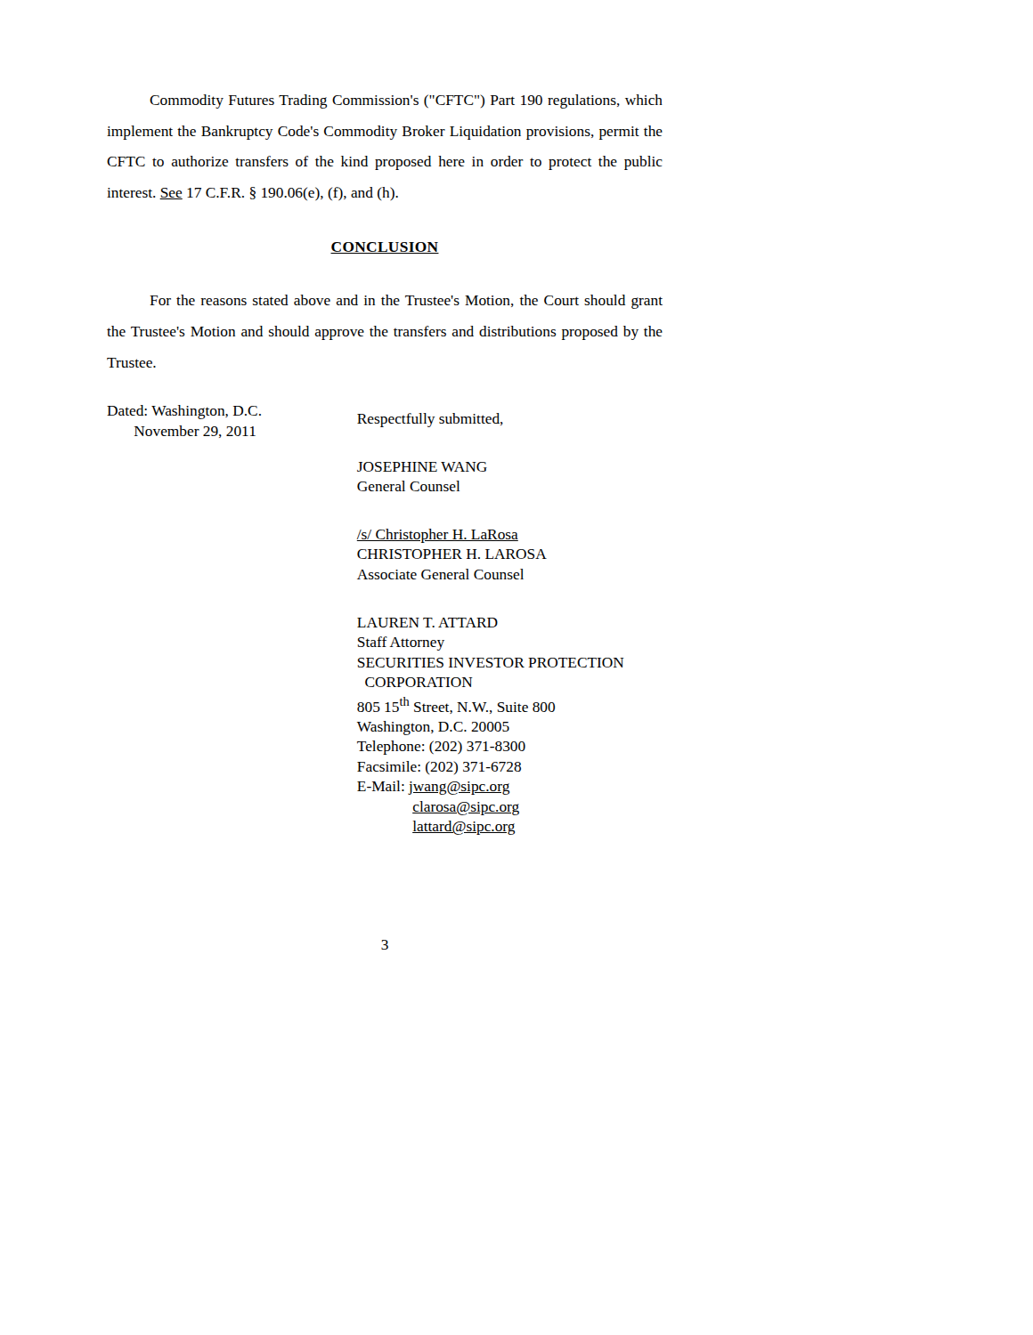Commodity Futures Trading Commission's ("CFTC") Part 190 regulations, which implement the Bankruptcy Code's Commodity Broker Liquidation provisions, permit the CFTC to authorize transfers of the kind proposed here in order to protect the public interest. See 17 C.F.R. § 190.06(e), (f), and (h).
CONCLUSION
For the reasons stated above and in the Trustee's Motion, the Court should grant the Trustee's Motion and should approve the transfers and distributions proposed by the Trustee.
| Dated: Washington, D.C. November 29, 2011 | Respectfully submitted, JOSEPHINE WANG General Counsel /s/ Christopher H. LaRosa CHRISTOPHER H. LAROSA Associate General Counsel LAUREN T. ATTARD Staff Attorney SECURITIES INVESTOR PROTECTION CORPORATION 805 15 th Street, N.W., Suite 800 Washington, D.C. 20005 Telephone: (202) 371-8300 Facsimile: (202) 371-6728 E-Mail: jwang@sipc.org clarosa@sipc.org lattard@sipc.org |
3